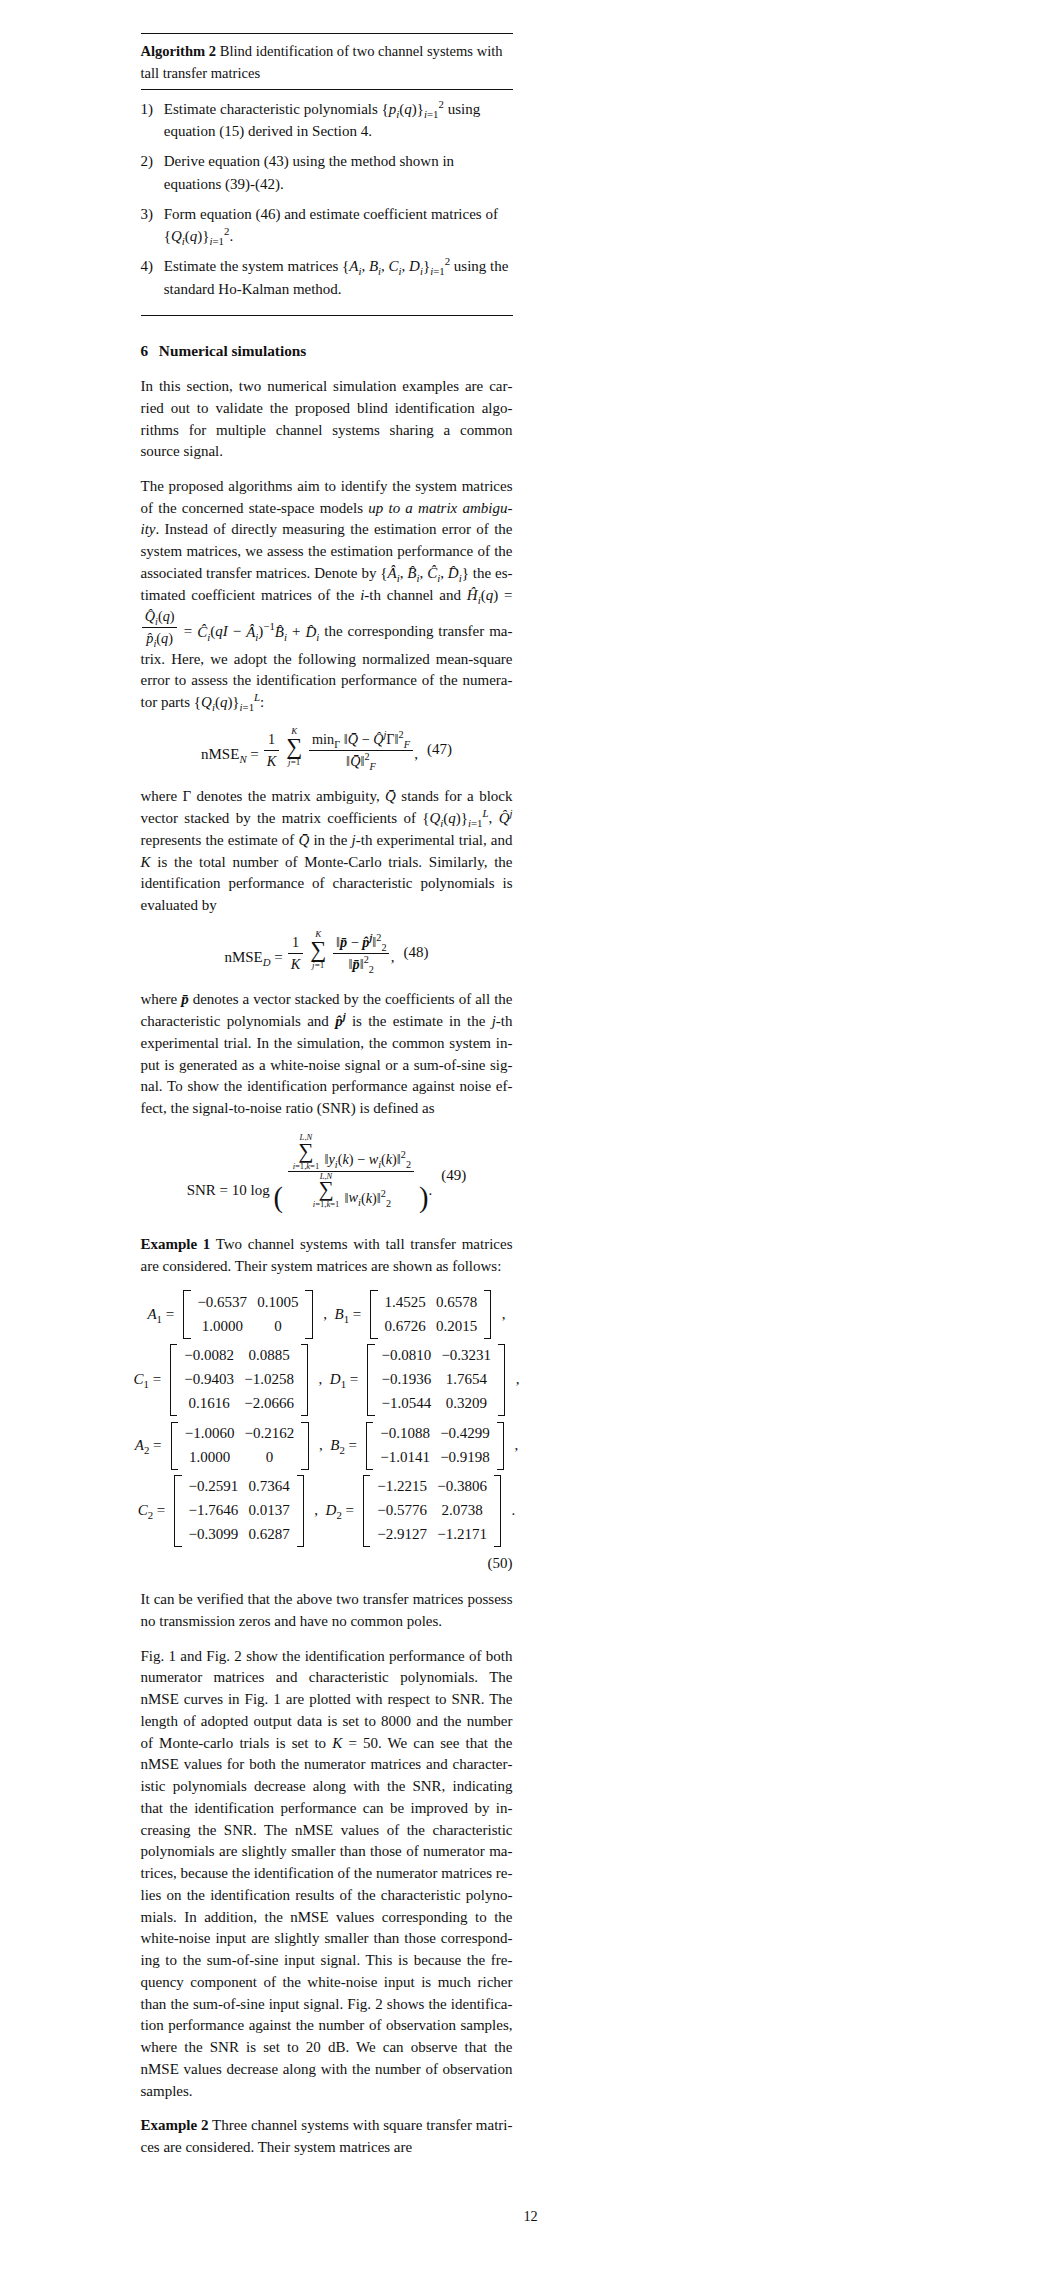Algorithm 2 Blind identification of two channel systems with tall transfer matrices
Estimate characteristic polynomials {pi(q)}i=12 using equation (15) derived in Section 4.
Derive equation (43) using the method shown in equations (39)-(42).
Form equation (46) and estimate coefficient matrices of {Qi(q)}i=12.
Estimate the system matrices {Ai, Bi, Ci, Di}i=12 using the standard Ho-Kalman method.
6 Numerical simulations
In this section, two numerical simulation examples are carried out to validate the proposed blind identification algorithms for multiple channel systems sharing a common source signal.
The proposed algorithms aim to identify the system matrices of the concerned state-space models up to a matrix ambiguity. Instead of directly measuring the estimation error of the system matrices, we assess the estimation performance of the associated transfer matrices. Denote by {Âi, B̂i, Ĉi, D̂i} the estimated coefficient matrices of the i-th channel and Ĥi(q) = Q̂i(q) p̂i(q) = Ĉi(qI − Âi)−1B̂i + D̂i the corresponding transfer matrix. Here, we adopt the following normalized mean-square error to assess the identification performance of the numerator parts {Qi(q)}i=1L:
nMSEN = 1 K K∑j=1 minΓ ‖Q̄ − Q̂j Γ‖2F‖Q̄‖2F,
(47)
where Γ denotes the matrix ambiguity, Q̄ stands for a block vector stacked by the matrix coefficients of {Qi(q)}i=1L, Q̂j represents the estimate of Q̄ in the j-th experimental trial, and K is the total number of Monte-Carlo trials. Similarly, the identification performance of characteristic polynomials is evaluated by
nMSED = 1 K K∑j=1 ‖p̄ − p̂j‖22‖p̄‖22,
(48)
where p̄ denotes a vector stacked by the coefficients of all the characteristic polynomials and p̂j is the estimate in the j-th experimental trial. In the simulation, the common system input is generated as a white-noise signal or a sum-of-sine signal. To show the identification performance against noise effect, the signal-to-noise ratio (SNR) is defined as
SNR = 10 log ( L,N∑i=1,k=1 ‖yi(k) − wi(k)‖22 L,N∑i=1,k=1 ‖wi(k)‖22 ).
(49)
Example 1 Two channel systems with tall transfer matrices are considered. Their system matrices are shown as follows:
A1 =
| −0.6537 | 0.1005 |
| 1.0000 | 0 |
, B1 =
| 1.4525 | 0.6578 |
| 0.6726 | 0.2015 |
,
C1 =
| −0.0082 | 0.0885 |
| −0.9403 | −1.0258 |
| 0.1616 | −2.0666 |
, D1 =
| −0.0810 | −0.3231 |
| −0.1936 | 1.7654 |
| −1.0544 | 0.3209 |
,
A2 =
| −1.0060 | −0.2162 |
| 1.0000 | 0 |
, B2 =
| −0.1088 | −0.4299 |
| −1.0141 | −0.9198 |
,
C2 =
| −0.2591 | 0.7364 |
| −1.7646 | 0.0137 |
| −0.3099 | 0.6287 |
, D2 =
| −1.2215 | −0.3806 |
| −0.5776 | 2.0738 |
| −2.9127 | −1.2171 |
.
(50)
It can be verified that the above two transfer matrices possess no transmission zeros and have no common poles.
Fig. 1 and Fig. 2 show the identification performance of both numerator matrices and characteristic polynomials. The nMSE curves in Fig. 1 are plotted with respect to SNR. The length of adopted output data is set to 8000 and the number of Monte-carlo trials is set to K = 50. We can see that the nMSE values for both the numerator matrices and characteristic polynomials decrease along with the SNR, indicating that the identification performance can be improved by increasing the SNR. The nMSE values of the characteristic polynomials are slightly smaller than those of numerator matrices, because the identification of the numerator matrices relies on the identification results of the characteristic polynomials. In addition, the nMSE values corresponding to the white-noise input are slightly smaller than those corresponding to the sum-of-sine input signal. This is because the frequency component of the white-noise input is much richer than the sum-of-sine input signal. Fig. 2 shows the identification performance against the number of observation samples, where the SNR is set to 20 dB. We can observe that the nMSE values decrease along with the number of observation samples.
Example 2 Three channel systems with square transfer matrices are considered. Their system matrices are
12